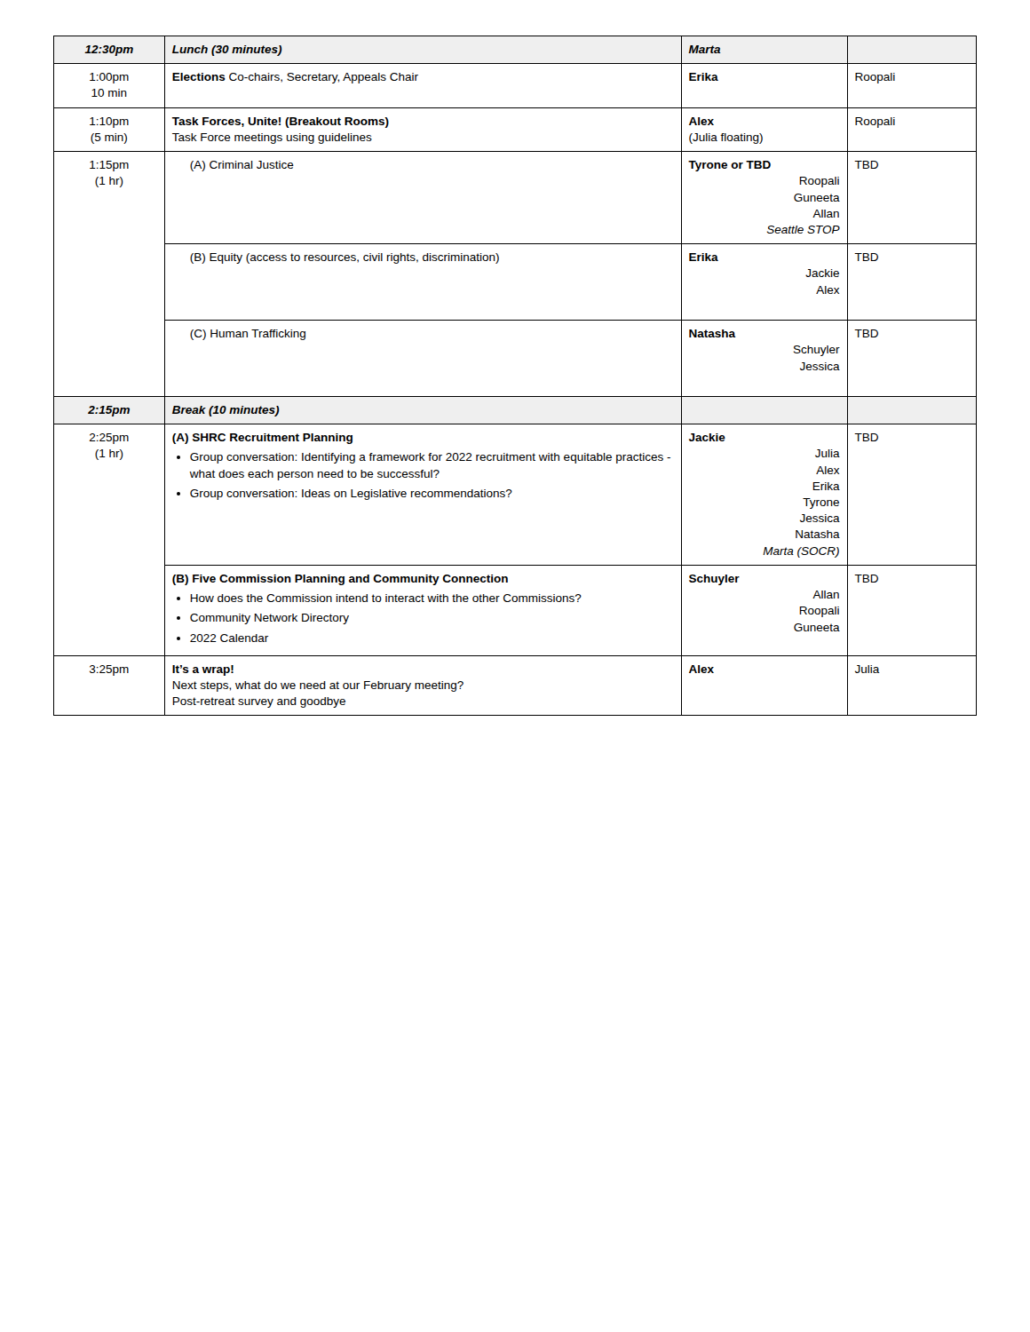| 12:30pm | Lunch (30 minutes) | Marta | |
| 1:00pm 10 min | Elections Co-chairs, Secretary, Appeals Chair | Erika | Roopali |
| 1:10pm (5 min) | Task Forces, Unite! (Breakout Rooms) Task Force meetings using guidelines | Alex (Julia floating) | Roopali |
| 1:15pm (1 hr) | (A) Criminal Justice | Tyrone or TBD Roopali Guneeta Allan Seattle STOP | TBD |
| (B) Equity (access to resources, civil rights, discrimination) | Erika Jackie Alex | TBD |
| (C) Human Trafficking | Natasha Schuyler Jessica | TBD |
| 2:15pm | Break (10 minutes) | | |
| 2:25pm (1 hr) | (A) SHRC Recruitment Planning Group conversation: Identifying a framework for 2022 recruitment with equitable practices - what does each person need to be successful? Group conversation: Ideas on Legislative recommendations? | Jackie Julia Alex Erika Tyrone Jessica Natasha Marta (SOCR) | TBD |
| (B) Five Commission Planning and Community Connection How does the Commission intend to interact with the other Commissions? Community Network Directory 2022 Calendar | Schuyler Allan Roopali Guneeta | TBD |
| 3:25pm | It’s a wrap! Next steps, what do we need at our February meeting? Post-retreat survey and goodbye | Alex | Julia |